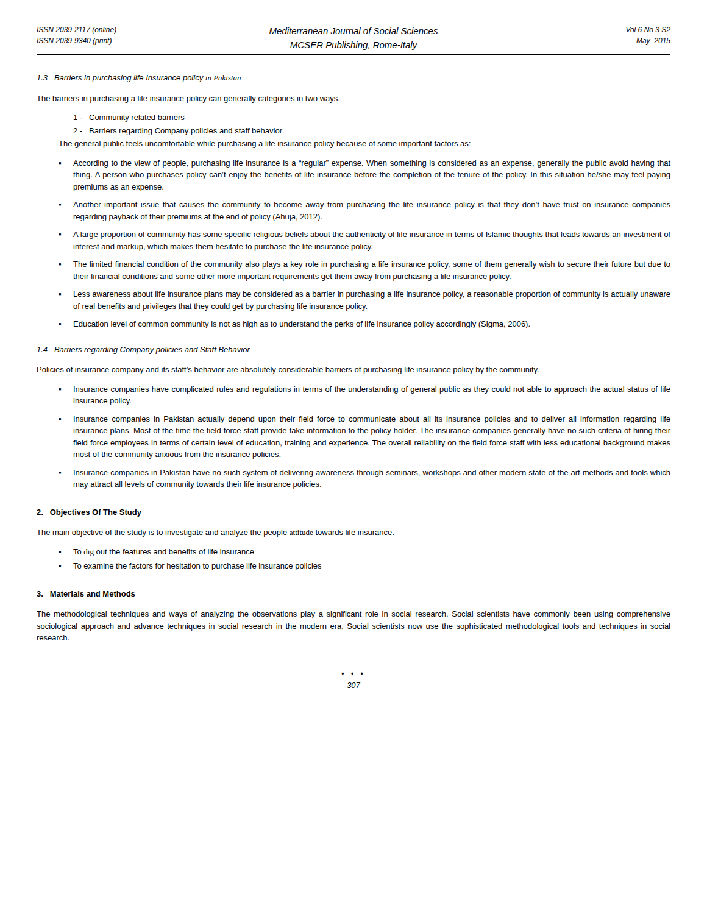| ISSN 2039-2117 (online) ISSN 2039-9340 (print) | Mediterranean Journal of Social Sciences MCSER Publishing, Rome-Italy | Vol 6 No 3 S2 May 2015 |
1.3 Barriers in purchasing life Insurance policy in Pakistan
The barriers in purchasing a life insurance policy can generally categories in two ways.
1 - Community related barriers
2 - Barriers regarding Company policies and staff behavior
The general public feels uncomfortable while purchasing a life insurance policy because of some important factors as:
According to the view of people, purchasing life insurance is a “regular” expense. When something is considered as an expense, generally the public avoid having that thing. A person who purchases policy can’t enjoy the benefits of life insurance before the completion of the tenure of the policy. In this situation he/she may feel paying premiums as an expense.
Another important issue that causes the community to become away from purchasing the life insurance policy is that they don’t have trust on insurance companies regarding payback of their premiums at the end of policy (Ahuja, 2012).
A large proportion of community has some specific religious beliefs about the authenticity of life insurance in terms of Islamic thoughts that leads towards an investment of interest and markup, which makes them hesitate to purchase the life insurance policy.
The limited financial condition of the community also plays a key role in purchasing a life insurance policy, some of them generally wish to secure their future but due to their financial conditions and some other more important requirements get them away from purchasing a life insurance policy.
Less awareness about life insurance plans may be considered as a barrier in purchasing a life insurance policy, a reasonable proportion of community is actually unaware of real benefits and privileges that they could get by purchasing life insurance policy.
Education level of common community is not as high as to understand the perks of life insurance policy accordingly (Sigma, 2006).
1.4 Barriers regarding Company policies and Staff Behavior
Policies of insurance company and its staff’s behavior are absolutely considerable barriers of purchasing life insurance policy by the community.
Insurance companies have complicated rules and regulations in terms of the understanding of general public as they could not able to approach the actual status of life insurance policy.
Insurance companies in Pakistan actually depend upon their field force to communicate about all its insurance policies and to deliver all information regarding life insurance plans. Most of the time the field force staff provide fake information to the policy holder. The insurance companies generally have no such criteria of hiring their field force employees in terms of certain level of education, training and experience. The overall reliability on the field force staff with less educational background makes most of the community anxious from the insurance policies.
Insurance companies in Pakistan have no such system of delivering awareness through seminars, workshops and other modern state of the art methods and tools which may attract all levels of community towards their life insurance policies.
2. Objectives Of The Study
The main objective of the study is to investigate and analyze the people attitude towards life insurance.
To dig out the features and benefits of life insurance
To examine the factors for hesitation to purchase life insurance policies
3. Materials and Methods
The methodological techniques and ways of analyzing the observations play a significant role in social research. Social scientists have commonly been using comprehensive sociological approach and advance techniques in social research in the modern era. Social scientists now use the sophisticated methodological tools and techniques in social research.
• • •
307